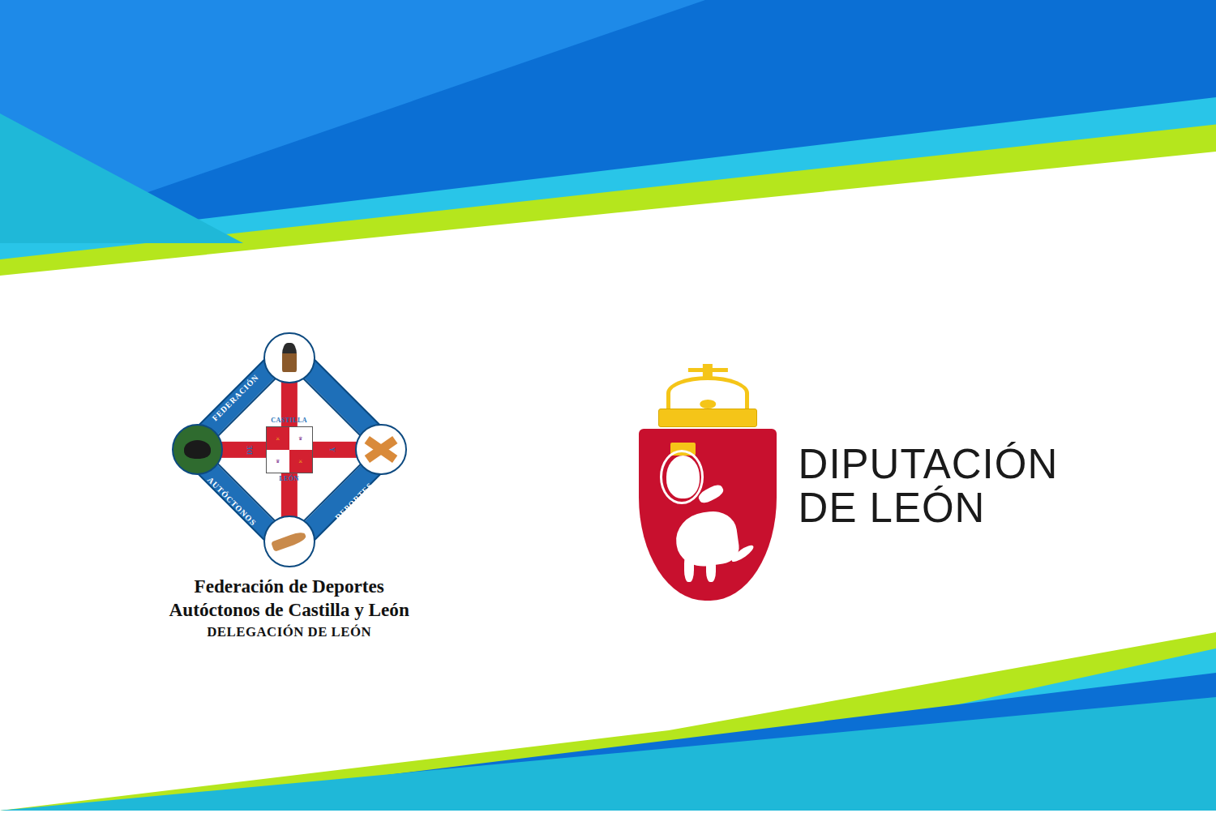⚔
♛
♛
⚔
FEDERACIÓN DE AUTÓCTONOS DEPORTES CASTILLA DE Y LEÓN
Federación de Deportes
Autóctonos de Castilla y León
DELEGACIÓN DE LEÓN
DIPUTACIÓN DE LEÓN